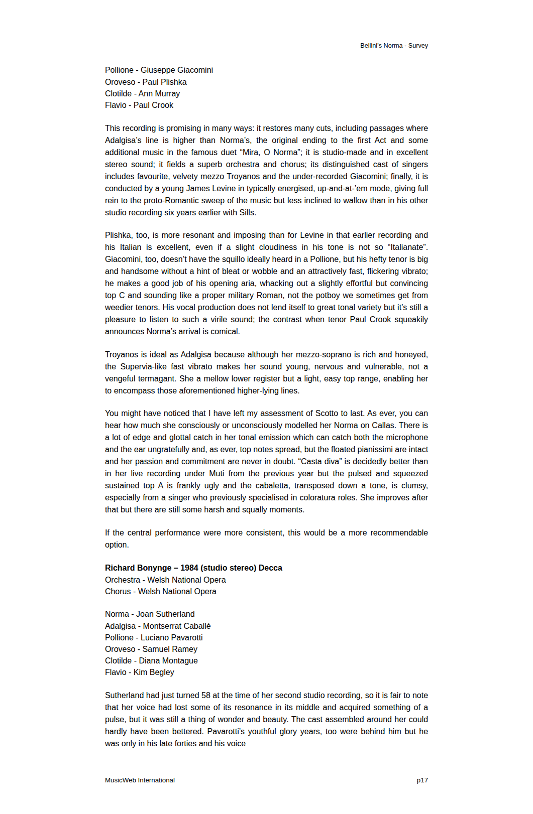Bellini’s Norma - Survey
Pollione - Giuseppe Giacomini
Oroveso - Paul Plishka
Clotilde - Ann Murray
Flavio - Paul Crook
This recording is promising in many ways: it restores many cuts, including passages where Adalgisa’s line is higher than Norma’s, the original ending to the first Act and some additional music in the famous duet “Mira, O Norma”; it is studio-made and in excellent stereo sound; it fields a superb orchestra and chorus; its distinguished cast of singers includes favourite, velvety mezzo Troyanos and the under-recorded Giacomini; finally, it is conducted by a young James Levine in typically energised, up-and-at-’em mode, giving full rein to the proto-Romantic sweep of the music but less inclined to wallow than in his other studio recording six years earlier with Sills.
Plishka, too, is more resonant and imposing than for Levine in that earlier recording and his Italian is excellent, even if a slight cloudiness in his tone is not so “Italianate”. Giacomini, too, doesn’t have the squillo ideally heard in a Pollione, but his hefty tenor is big and handsome without a hint of bleat or wobble and an attractively fast, flickering vibrato; he makes a good job of his opening aria, whacking out a slightly effortful but convincing top C and sounding like a proper military Roman, not the potboy we sometimes get from weedier tenors. His vocal production does not lend itself to great tonal variety but it’s still a pleasure to listen to such a virile sound; the contrast when tenor Paul Crook squeakily announces Norma’s arrival is comical.
Troyanos is ideal as Adalgisa because although her mezzo-soprano is rich and honeyed, the Supervia-like fast vibrato makes her sound young, nervous and vulnerable, not a vengeful termagant. She a mellow lower register but a light, easy top range, enabling her to encompass those aforementioned higher-lying lines.
You might have noticed that I have left my assessment of Scotto to last. As ever, you can hear how much she consciously or unconsciously modelled her Norma on Callas. There is a lot of edge and glottal catch in her tonal emission which can catch both the microphone and the ear ungratefully and, as ever, top notes spread, but the floated pianissimi are intact and her passion and commitment are never in doubt. “Casta diva” is decidedly better than in her live recording under Muti from the previous year but the pulsed and squeezed sustained top A is frankly ugly and the cabaletta, transposed down a tone, is clumsy, especially from a singer who previously specialised in coloratura roles. She improves after that but there are still some harsh and squally moments.
If the central performance were more consistent, this would be a more recommendable option.
Richard Bonynge – 1984 (studio stereo) Decca
Orchestra - Welsh National Opera
Chorus - Welsh National Opera
Norma - Joan Sutherland
Adalgisa - Montserrat Caballé
Pollione - Luciano Pavarotti
Oroveso - Samuel Ramey
Clotilde - Diana Montague
Flavio - Kim Begley
Sutherland had just turned 58 at the time of her second studio recording, so it is fair to note that her voice had lost some of its resonance in its middle and acquired something of a pulse, but it was still a thing of wonder and beauty. The cast assembled around her could hardly have been bettered. Pavarotti’s youthful glory years, too were behind him but he was only in his late forties and his voice
MusicWeb International p17